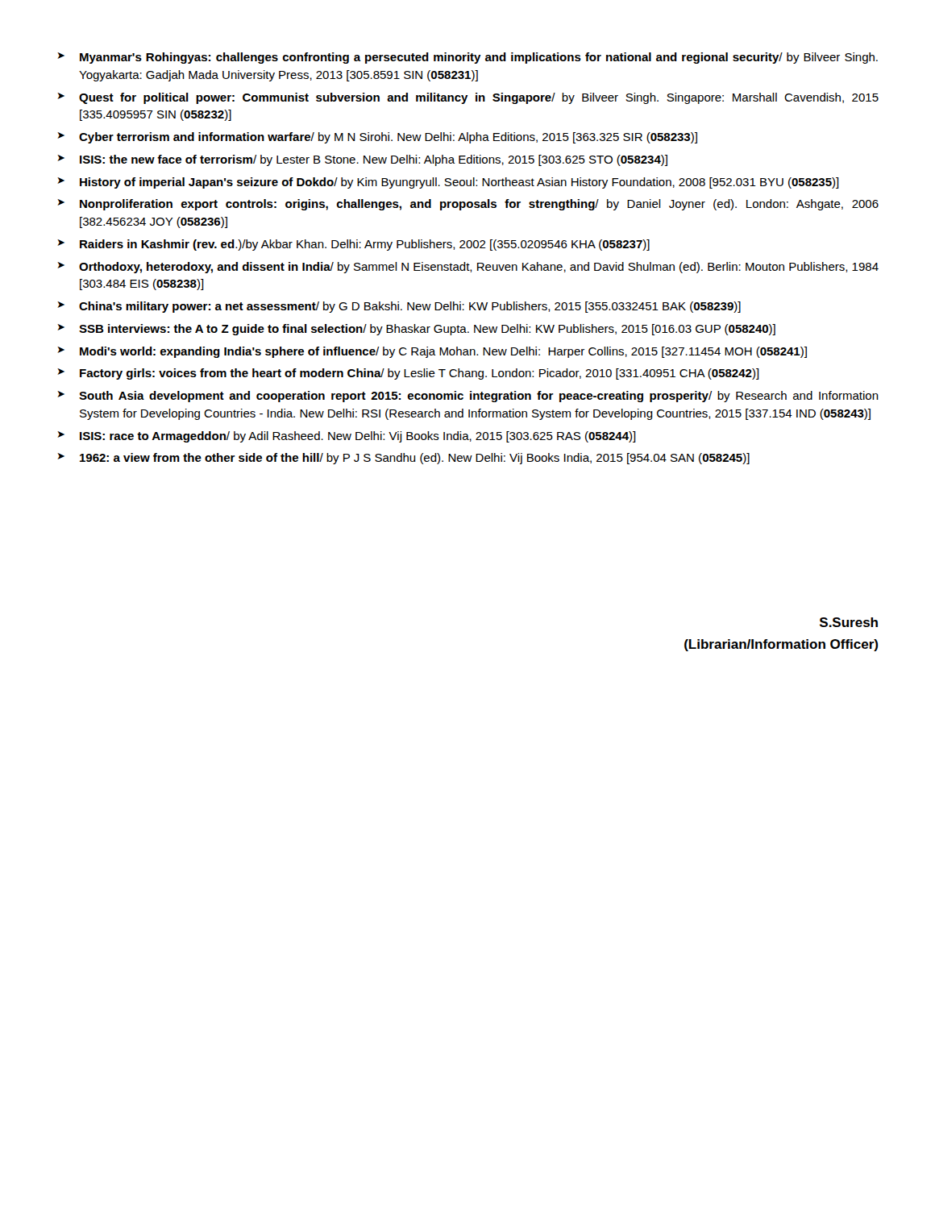Myanmar's Rohingyas: challenges confronting a persecuted minority and implications for national and regional security/ by Bilveer Singh. Yogyakarta: Gadjah Mada University Press, 2013 [305.8591 SIN (058231)]
Quest for political power: Communist subversion and militancy in Singapore/ by Bilveer Singh. Singapore: Marshall Cavendish, 2015 [335.4095957 SIN (058232)]
Cyber terrorism and information warfare/ by M N Sirohi. New Delhi: Alpha Editions, 2015 [363.325 SIR (058233)]
ISIS: the new face of terrorism/ by Lester B Stone. New Delhi: Alpha Editions, 2015 [303.625 STO (058234)]
History of imperial Japan's seizure of Dokdo/ by Kim Byungryull. Seoul: Northeast Asian History Foundation, 2008 [952.031 BYU (058235)]
Nonproliferation export controls: origins, challenges, and proposals for strengthing/ by Daniel Joyner (ed). London: Ashgate, 2006 [382.456234 JOY (058236)]
Raiders in Kashmir (rev. ed.)/by Akbar Khan. Delhi: Army Publishers, 2002 [(355.0209546 KHA (058237)]
Orthodoxy, heterodoxy, and dissent in India/ by Sammel N Eisenstadt, Reuven Kahane, and David Shulman (ed). Berlin: Mouton Publishers, 1984 [303.484 EIS (058238)]
China's military power: a net assessment/ by G D Bakshi. New Delhi: KW Publishers, 2015 [355.0332451 BAK (058239)]
SSB interviews: the A to Z guide to final selection/ by Bhaskar Gupta. New Delhi: KW Publishers, 2015 [016.03 GUP (058240)]
Modi's world: expanding India's sphere of influence/ by C Raja Mohan. New Delhi: Harper Collins, 2015 [327.11454 MOH (058241)]
Factory girls: voices from the heart of modern China/ by Leslie T Chang. London: Picador, 2010 [331.40951 CHA (058242)]
South Asia development and cooperation report 2015: economic integration for peace-creating prosperity/ by Research and Information System for Developing Countries - India. New Delhi: RSI (Research and Information System for Developing Countries, 2015 [337.154 IND (058243)]
ISIS: race to Armageddon/ by Adil Rasheed. New Delhi: Vij Books India, 2015 [303.625 RAS (058244)]
1962: a view from the other side of the hill/ by P J S Sandhu (ed). New Delhi: Vij Books India, 2015 [954.04 SAN (058245)]
S.Suresh
(Librarian/Information Officer)